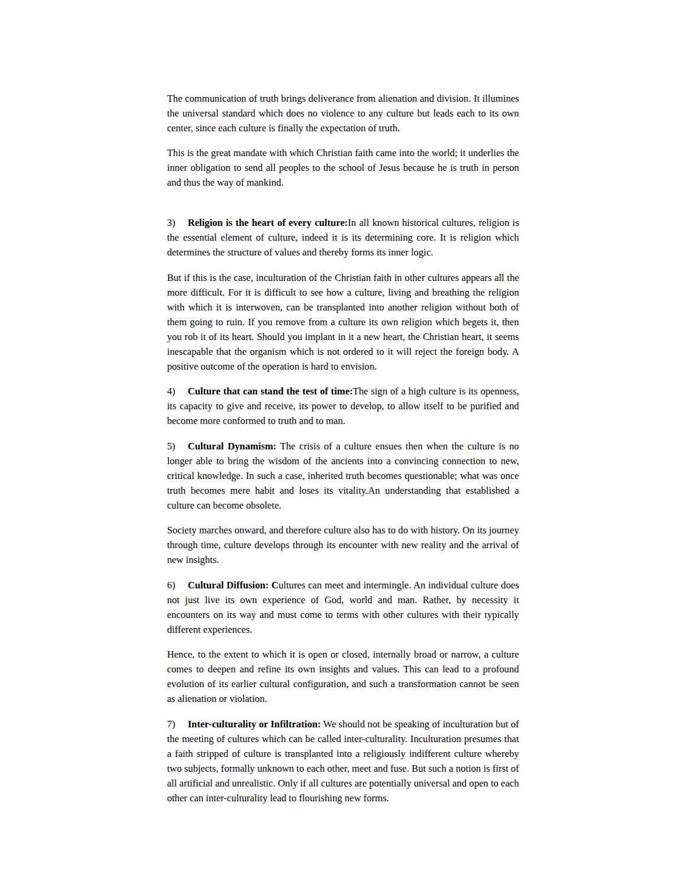The communication of truth brings deliverance from alienation and division. It illumines the universal standard which does no violence to any culture but leads each to its own center, since each culture is finally the expectation of truth.
This is the great mandate with which Christian faith came into the world; it underlies the inner obligation to send all peoples to the school of Jesus because he is truth in person and thus the way of mankind.
3) Religion is the heart of every culture: In all known historical cultures, religion is the essential element of culture, indeed it is its determining core. It is religion which determines the structure of values and thereby forms its inner logic.
But if this is the case, inculturation of the Christian faith in other cultures appears all the more difficult. For it is difficult to see how a culture, living and breathing the religion with which it is interwoven, can be transplanted into another religion without both of them going to ruin. If you remove from a culture its own religion which begets it, then you rob it of its heart. Should you implant in it a new heart, the Christian heart, it seems inescapable that the organism which is not ordered to it will reject the foreign body. A positive outcome of the operation is hard to envision.
4) Culture that can stand the test of time: The sign of a high culture is its openness, its capacity to give and receive, its power to develop, to allow itself to be purified and become more conformed to truth and to man.
5) Cultural Dynamism: The crisis of a culture ensues then when the culture is no longer able to bring the wisdom of the ancients into a convincing connection to new, critical knowledge. In such a case, inherited truth becomes questionable; what was once truth becomes mere habit and loses its vitality.An understanding that established a culture can become obsolete.
Society marches onward, and therefore culture also has to do with history. On its journey through time, culture develops through its encounter with new reality and the arrival of new insights.
6) Cultural Diffusion: Cultures can meet and intermingle. An individual culture does not just live its own experience of God, world and man. Rather, by necessity it encounters on its way and must come to terms with other cultures with their typically different experiences.
Hence, to the extent to which it is open or closed, internally broad or narrow, a culture comes to deepen and refine its own insights and values. This can lead to a profound evolution of its earlier cultural configuration, and such a transformation cannot be seen as alienation or violation.
7) Inter-culturality or Infiltration: We should not be speaking of inculturation but of the meeting of cultures which can be called inter-culturality. Inculturation presumes that a faith stripped of culture is transplanted into a religiously indifferent culture whereby two subjects, formally unknown to each other, meet and fuse. But such a notion is first of all artificial and unrealistic. Only if all cultures are potentially universal and open to each other can inter-culturality lead to flourishing new forms.